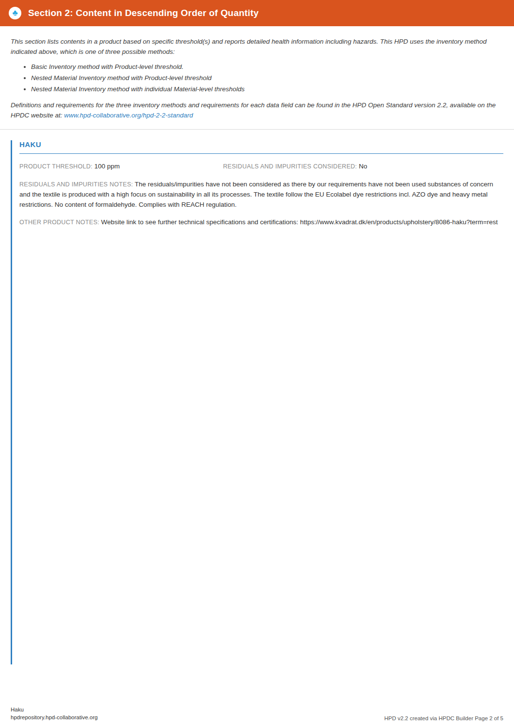♣
Section 2: Content in Descending Order of Quantity
This section lists contents in a product based on specific threshold(s) and reports detailed health information including hazards. This HPD uses the inventory method indicated above, which is one of three possible methods:
Basic Inventory method with Product-level threshold.
Nested Material Inventory method with Product-level threshold
Nested Material Inventory method with individual Material-level thresholds
Definitions and requirements for the three inventory methods and requirements for each data field can be found in the HPD Open Standard version 2.2, available on the HPDC website at: www.hpd-collaborative.org/hpd-2-2-standard
HAKU
PRODUCT THRESHOLD: 100 ppm
RESIDUALS AND IMPURITIES CONSIDERED: No
RESIDUALS AND IMPURITIES NOTES: The residuals/impurities have not been considered as there by our requirements have not been used substances of concern and the textile is produced with a high focus on sustainability in all its processes. The textile follow the EU Ecolabel dye restrictions incl. AZO dye and heavy metal restrictions. No content of formaldehyde. Complies with REACH regulation.
OTHER PRODUCT NOTES: Website link to see further technical specifications and certifications: https://www.kvadrat.dk/en/products/upholstery/8086-haku?term=rest
Haku
hpdrepository.hpd-collaborative.org
HPD v2.2 created via HPDC Builder Page 2 of 5